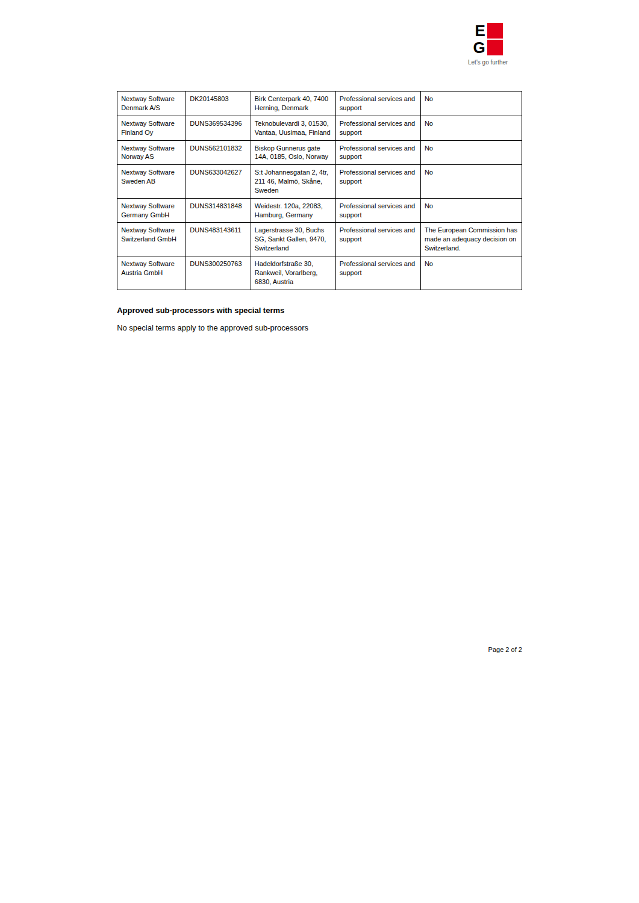E
G
Let's go further
| Nextway Software Denmark A/S | DK20145803 | Birk Centerpark 40, 7400 Herning, Denmark | Professional services and support | No |
| Nextway Software Finland Oy | DUNS369534396 | Teknobulevardi 3, 01530, Vantaa, Uusimaa, Finland | Professional services and support | No |
| Nextway Software Norway AS | DUNS562101832 | Biskop Gunnerus gate 14A, 0185, Oslo, Norway | Professional services and support | No |
| Nextway Software Sweden AB | DUNS633042627 | S:t Johannesgatan 2, 4tr, 211 46, Malmö, Skåne, Sweden | Professional services and support | No |
| Nextway Software Germany GmbH | DUNS314831848 | Weidestr. 120a, 22083, Hamburg, Germany | Professional services and support | No |
| Nextway Software Switzerland GmbH | DUNS483143611 | Lagerstrasse 30, Buchs SG, Sankt Gallen, 9470, Switzerland | Professional services and support | The European Commission has made an adequacy decision on Switzerland. |
| Nextway Software Austria GmbH | DUNS300250763 | Hadeldorfstraße 30, Rankweil, Vorarlberg, 6830, Austria | Professional services and support | No |
Approved sub-processors with special terms
No special terms apply to the approved sub-processors
Page 2 of 2